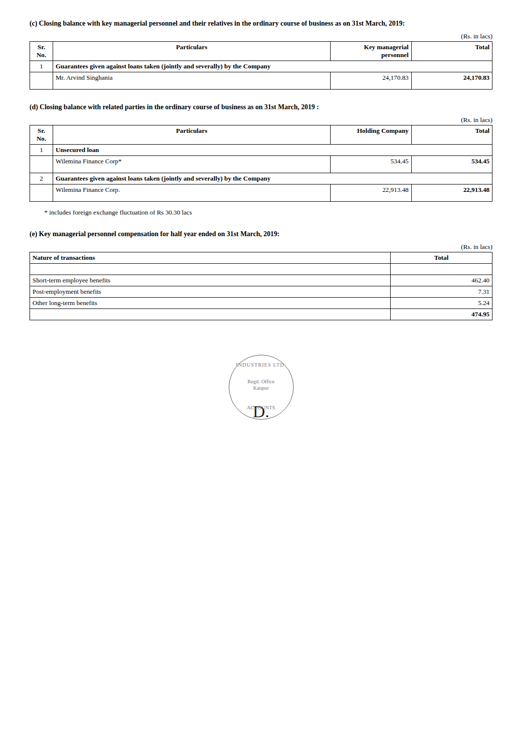(c) Closing balance with key managerial personnel and their relatives in the ordinary course of business as on 31st March, 2019:
(Rs. in lacs)
| Sr. No. | Particulars | Key managerial personnel | Total |
| --- | --- | --- | --- |
| 1 | Guarantees given against loans taken (jointly and severally) by the Company |
| | Mr. Arvind Singhania | 24,170.83 | 24,170.83 |
(d) Closing balance with related parties in the ordinary course of business as on 31st March, 2019 :
(Rs. in lacs)
| Sr. No. | Particulars | Holding Company | Total |
| --- | --- | --- | --- |
| 1 | Unsecured loan |
| | Wilemina Finance Corp* | 534.45 | 534.45 |
| 2 | Guarantees given against loans taken (jointly and severally) by the Company |
| | Wilemina Finance Corp. | 22,913.48 | 22,913.48 |
* includes foreign exchange fluctuation of Rs 30.30 lacs
(e) Key managerial personnel compensation for half year ended on 31st March, 2019:
(Rs. in lacs)
| Nature of transactions | Total |
| --- | --- |
| Short-term employee benefits | 462.40 |
| Post-employment benefits | 7.31 |
| Other long-term benefits | 5.24 |
| | 474.95 |
INDUSTRIES LTD.
Regd. Office
Kanpur
ACCOUNTS
D.